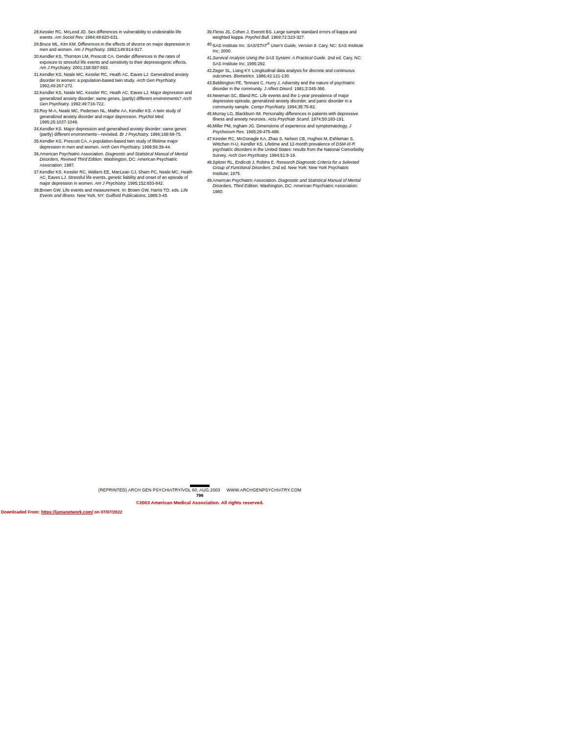28. Kessler RC, McLeod JD. Sex differences in vulnerability to undesirable life events. Am Sociol Rev. 1984;49:620-631.
29. Bruce ML, Kim KM. Differences in the effects of divorce on major depression in men and women. Am J Psychiatry. 1992;149:914-917.
30. Kendler KS, Thornton LM, Prescott CA. Gender differences in the rates of exposure to stressful life events and sensitivity to their depressogenic effects. Am J Psychiatry. 2001;158:587-593.
31. Kendler KS, Neale MC, Kessler RC, Heath AC, Eaves LJ. Generalized anxiety disorder in women: a population-based twin study. Arch Gen Psychiatry. 1992;49:267-272.
32. Kendler KS, Neale MC, Kessler RC, Heath AC, Eaves LJ. Major depression and generalized anxiety disorder: same genes, (partly) different environments? Arch Gen Psychiatry. 1992;49:716-722.
33. Roy M-A, Neale MC, Pedersen NL, Mathe AA, Kendler KS. A twin study of generalized anxiety disorder and major depression. Psychol Med. 1995;25:1037-1049.
34. Kendler KS. Major depression and generalised anxiety disorder: same genes (partly) different environments—revisited. Br J Psychiatry. 1996;168:68-75.
35. Kendler KS, Prescott CA. A population-based twin study of lifetime major depression in men and women. Arch Gen Psychiatry. 1999;56:39-44.
36. American Psychiatric Association. Diagnostic and Statistical Manual of Mental Disorders, Revised Third Edition. Washington, DC: American Psychiatric Association; 1987.
37. Kendler KS, Kessler RC, Walters EE, MacLean CJ, Sham PC, Neale MC, Heath AC, Eaves LJ. Stressful life events, genetic liability and onset of an episode of major depression in women. Am J Psychiatry. 1995;152:833-842.
38. Brown GW. Life events and measurement. In: Brown GW, Harris TO, eds. Life Events and Illness. New York, NY: Guilford Publications; 1989:3-45.
39. Fleiss JS, Cohen J, Everett BS. Large sample standard errors of kappa and weighted kappa. Psychol Bull. 1969;72:323-327.
40. SAS Institute Inc. SAS/STAT® User's Guide, Version 8. Cary, NC: SAS Institute Inc; 2000.
41. Survival Analysis Using the SAS System: A Practical Guide. 2nd ed. Cary, NC: SAS Institute Inc; 1995:292.
42. Zeger SL, Liang KY. Longitudinal data analysis for discrete and continuous outcomes. Biometrics. 1986;42:121-130.
43. Bebbington PE, Tennant C, Hurry J. Adversity and the nature of psychiatric disorder in the community. J Affect Disord. 1981;3:345-366.
44. Newman SC, Bland RC. Life events and the 1-year prevalence of major depressive episode, generalized anxiety disorder, and panic disorder in a community sample. Compr Psychiatry. 1994;35:76-82.
45. Murray LG, Blackburn IM. Personality differences in patients with depressive illness and anxiety neurosis. Acta Psychiatr Scand. 1974;50:183-191.
46. Miller PM, Ingham JG. Dimensions of experience and symptomatology. J Psychosom Res. 1985;29:475-488.
47. Kessler RC, McGonagle KA, Zhao S, Nelson CB, Hughes M, Eshleman S, Wittchen H-U, Kendler KS. Lifetime and 12-month prevalence of DSM-III-R psychiatric disorders in the United States: results from the National Comorbidity Survey. Arch Gen Psychiatry. 1994;51:8-19.
48. Spitzer RL, Endicott J, Robins E. Research Diagnostic Criteria for a Selected Group of Functional Disorders. 2nd ed. New York: New York Psychiatric Institute; 1975.
49. American Psychiatric Association. Diagnostic and Statistical Manual of Mental Disorders, Third Edition. Washington, DC: American Psychiatric Association; 1980.
(REPRINTED) ARCH GEN PSYCHIATRY/VOL 60, AUG 2003 WWW.ARCHGENPSYCHIATRY.COM
796
©2003 American Medical Association. All rights reserved.
Downloaded From: https://jamanetwork.com/ on 07/07/2022